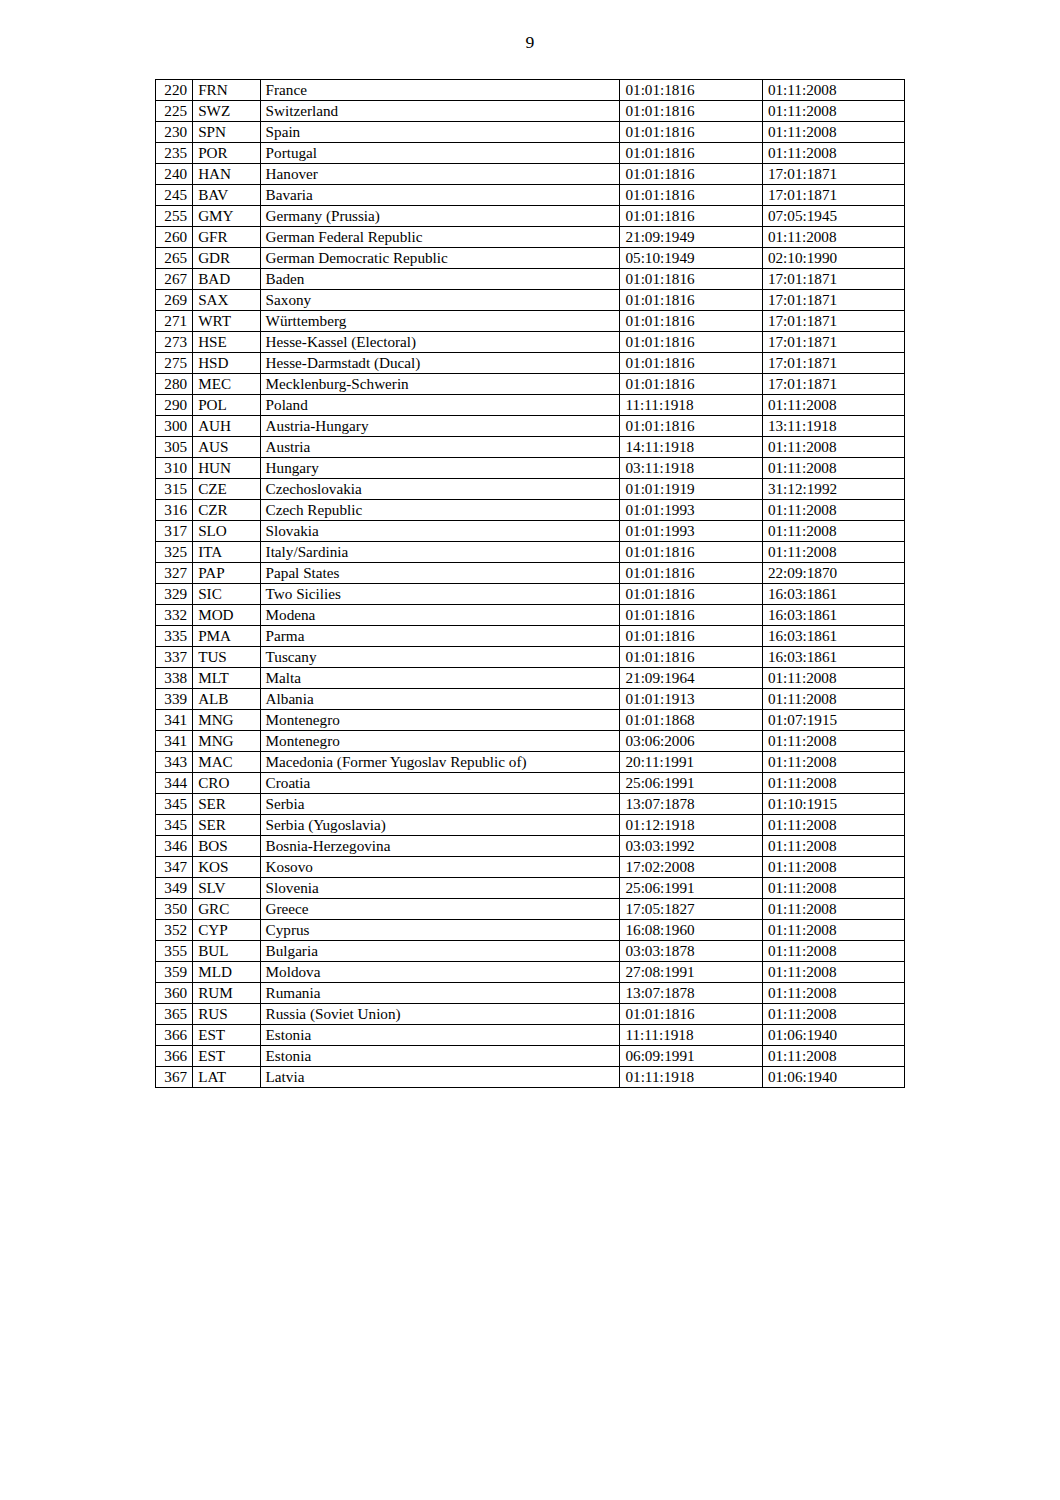9
| 220 | FRN | France | 01:01:1816 | 01:11:2008 |
| 225 | SWZ | Switzerland | 01:01:1816 | 01:11:2008 |
| 230 | SPN | Spain | 01:01:1816 | 01:11:2008 |
| 235 | POR | Portugal | 01:01:1816 | 01:11:2008 |
| 240 | HAN | Hanover | 01:01:1816 | 17:01:1871 |
| 245 | BAV | Bavaria | 01:01:1816 | 17:01:1871 |
| 255 | GMY | Germany (Prussia) | 01:01:1816 | 07:05:1945 |
| 260 | GFR | German Federal Republic | 21:09:1949 | 01:11:2008 |
| 265 | GDR | German Democratic Republic | 05:10:1949 | 02:10:1990 |
| 267 | BAD | Baden | 01:01:1816 | 17:01:1871 |
| 269 | SAX | Saxony | 01:01:1816 | 17:01:1871 |
| 271 | WRT | Württemberg | 01:01:1816 | 17:01:1871 |
| 273 | HSE | Hesse-Kassel (Electoral) | 01:01:1816 | 17:01:1871 |
| 275 | HSD | Hesse-Darmstadt (Ducal) | 01:01:1816 | 17:01:1871 |
| 280 | MEC | Mecklenburg-Schwerin | 01:01:1816 | 17:01:1871 |
| 290 | POL | Poland | 11:11:1918 | 01:11:2008 |
| 300 | AUH | Austria-Hungary | 01:01:1816 | 13:11:1918 |
| 305 | AUS | Austria | 14:11:1918 | 01:11:2008 |
| 310 | HUN | Hungary | 03:11:1918 | 01:11:2008 |
| 315 | CZE | Czechoslovakia | 01:01:1919 | 31:12:1992 |
| 316 | CZR | Czech Republic | 01:01:1993 | 01:11:2008 |
| 317 | SLO | Slovakia | 01:01:1993 | 01:11:2008 |
| 325 | ITA | Italy/Sardinia | 01:01:1816 | 01:11:2008 |
| 327 | PAP | Papal States | 01:01:1816 | 22:09:1870 |
| 329 | SIC | Two Sicilies | 01:01:1816 | 16:03:1861 |
| 332 | MOD | Modena | 01:01:1816 | 16:03:1861 |
| 335 | PMA | Parma | 01:01:1816 | 16:03:1861 |
| 337 | TUS | Tuscany | 01:01:1816 | 16:03:1861 |
| 338 | MLT | Malta | 21:09:1964 | 01:11:2008 |
| 339 | ALB | Albania | 01:01:1913 | 01:11:2008 |
| 341 | MNG | Montenegro | 01:01:1868 | 01:07:1915 |
| 341 | MNG | Montenegro | 03:06:2006 | 01:11:2008 |
| 343 | MAC | Macedonia (Former Yugoslav Republic of) | 20:11:1991 | 01:11:2008 |
| 344 | CRO | Croatia | 25:06:1991 | 01:11:2008 |
| 345 | SER | Serbia | 13:07:1878 | 01:10:1915 |
| 345 | SER | Serbia (Yugoslavia) | 01:12:1918 | 01:11:2008 |
| 346 | BOS | Bosnia-Herzegovina | 03:03:1992 | 01:11:2008 |
| 347 | KOS | Kosovo | 17:02:2008 | 01:11:2008 |
| 349 | SLV | Slovenia | 25:06:1991 | 01:11:2008 |
| 350 | GRC | Greece | 17:05:1827 | 01:11:2008 |
| 352 | CYP | Cyprus | 16:08:1960 | 01:11:2008 |
| 355 | BUL | Bulgaria | 03:03:1878 | 01:11:2008 |
| 359 | MLD | Moldova | 27:08:1991 | 01:11:2008 |
| 360 | RUM | Rumania | 13:07:1878 | 01:11:2008 |
| 365 | RUS | Russia (Soviet Union) | 01:01:1816 | 01:11:2008 |
| 366 | EST | Estonia | 11:11:1918 | 01:06:1940 |
| 366 | EST | Estonia | 06:09:1991 | 01:11:2008 |
| 367 | LAT | Latvia | 01:11:1918 | 01:06:1940 |